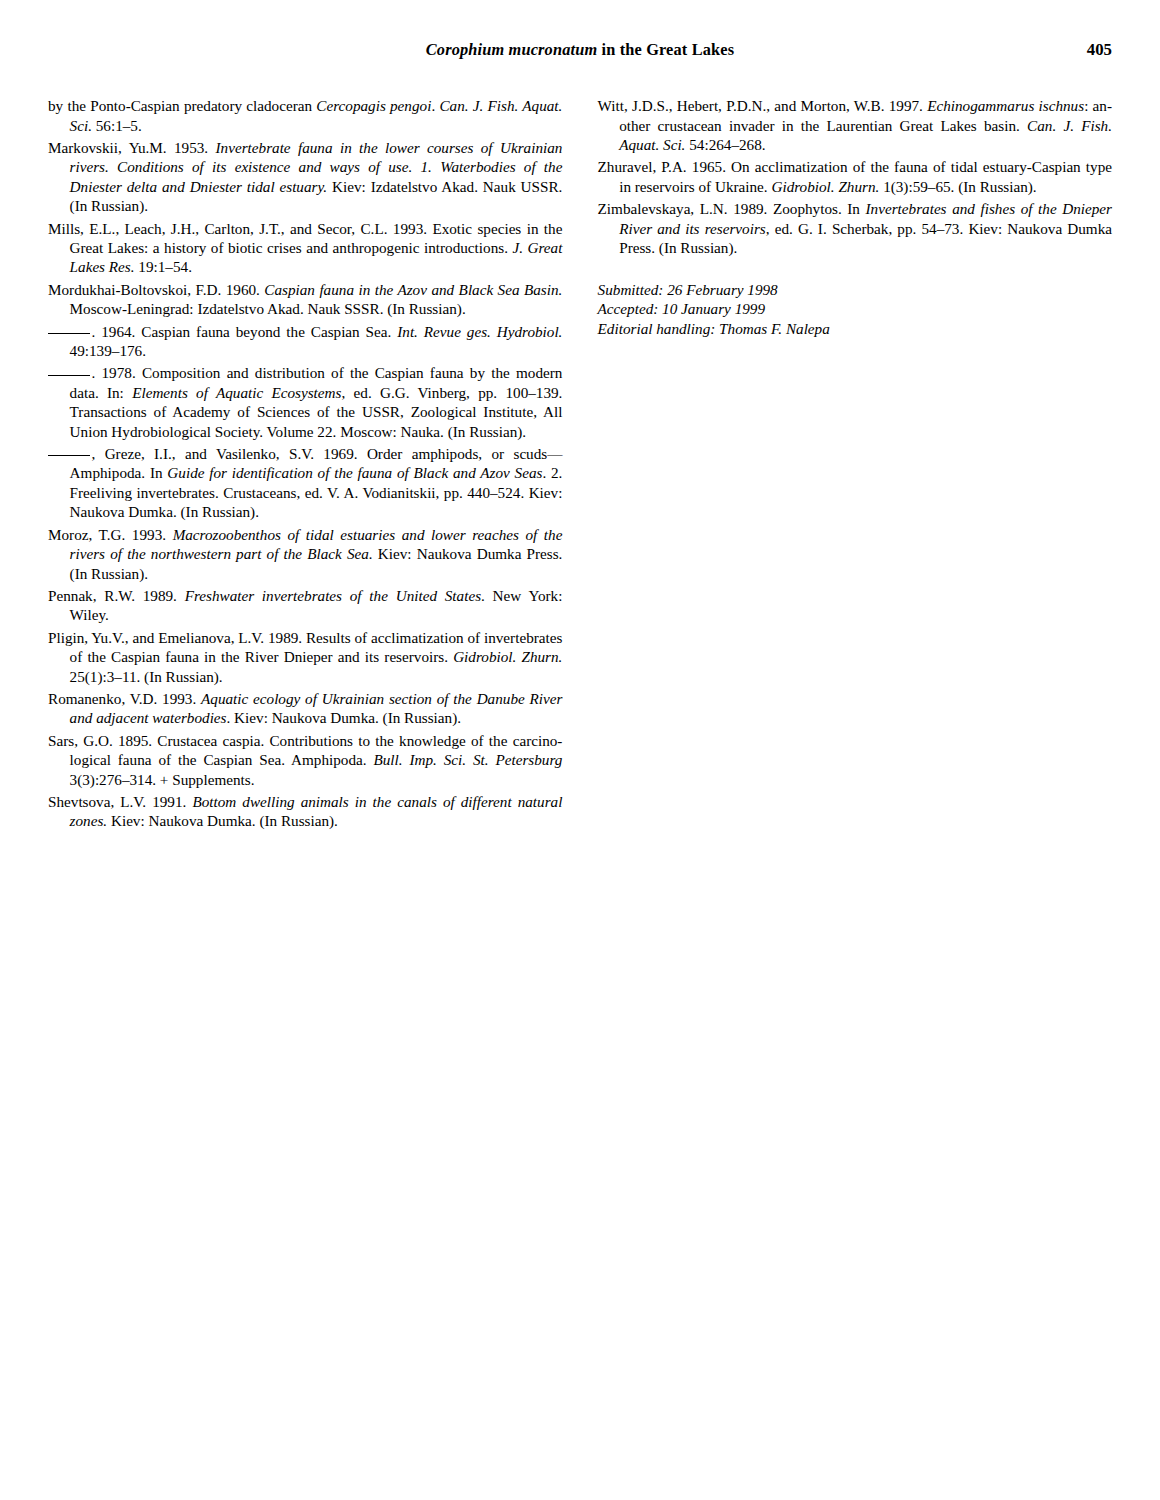Corophium mucronatum in the Great Lakes 405
by the Ponto-Caspian predatory cladoceran Cercopagis pengoi. Can. J. Fish. Aquat. Sci. 56:1–5.
Markovskii, Yu.M. 1953. Invertebrate fauna in the lower courses of Ukrainian rivers. Conditions of its existence and ways of use. 1. Waterbodies of the Dniester delta and Dniester tidal estuary. Kiev: Izdatelstvo Akad. Nauk USSR. (In Russian).
Mills, E.L., Leach, J.H., Carlton, J.T., and Secor, C.L. 1993. Exotic species in the Great Lakes: a history of biotic crises and anthropogenic introductions. J. Great Lakes Res. 19:1–54.
Mordukhai-Boltovskoi, F.D. 1960. Caspian fauna in the Azov and Black Sea Basin. Moscow-Leningrad: Izdatelstvo Akad. Nauk SSSR. (In Russian).
. 1964. Caspian fauna beyond the Caspian Sea. Int. Revue ges. Hydrobiol. 49:139–176.
. 1978. Composition and distribution of the Caspian fauna by the modern data. In: Elements of Aquatic Ecosystems, ed. G.G. Vinberg, pp. 100–139. Transactions of Academy of Sciences of the USSR, Zoological Institute, All Union Hydrobiological Society. Volume 22. Moscow: Nauka. (In Russian).
, Greze, I.I., and Vasilenko, S.V. 1969. Order amphipods, or scuds—Amphipoda. In Guide for identification of the fauna of Black and Azov Seas. 2. Freeliving invertebrates. Crustaceans, ed. V. A. Vodianitskii, pp. 440–524. Kiev: Naukova Dumka. (In Russian).
Moroz, T.G. 1993. Macrozoobenthos of tidal estuaries and lower reaches of the rivers of the northwestern part of the Black Sea. Kiev: Naukova Dumka Press. (In Russian).
Pennak, R.W. 1989. Freshwater invertebrates of the United States. New York: Wiley.
Pligin, Yu.V., and Emelianova, L.V. 1989. Results of acclimatization of invertebrates of the Caspian fauna in the River Dnieper and its reservoirs. Gidrobiol. Zhurn. 25(1):3–11. (In Russian).
Romanenko, V.D. 1993. Aquatic ecology of Ukrainian section of the Danube River and adjacent waterbodies. Kiev: Naukova Dumka. (In Russian).
Sars, G.O. 1895. Crustacea caspia. Contributions to the knowledge of the carcinological fauna of the Caspian Sea. Amphipoda. Bull. Imp. Sci. St. Petersburg 3(3):276–314. + Supplements.
Shevtsova, L.V. 1991. Bottom dwelling animals in the canals of different natural zones. Kiev: Naukova Dumka. (In Russian).
Witt, J.D.S., Hebert, P.D.N., and Morton, W.B. 1997. Echinogammarus ischnus: another crustacean invader in the Laurentian Great Lakes basin. Can. J. Fish. Aquat. Sci. 54:264–268.
Zhuravel, P.A. 1965. On acclimatization of the fauna of tidal estuary-Caspian type in reservoirs of Ukraine. Gidrobiol. Zhurn. 1(3):59–65. (In Russian).
Zimbalevskaya, L.N. 1989. Zoophytos. In Invertebrates and fishes of the Dnieper River and its reservoirs, ed. G. I. Scherbak, pp. 54–73. Kiev: Naukova Dumka Press. (In Russian).
Submitted: 26 February 1998
Accepted: 10 January 1999
Editorial handling: Thomas F. Nalepa